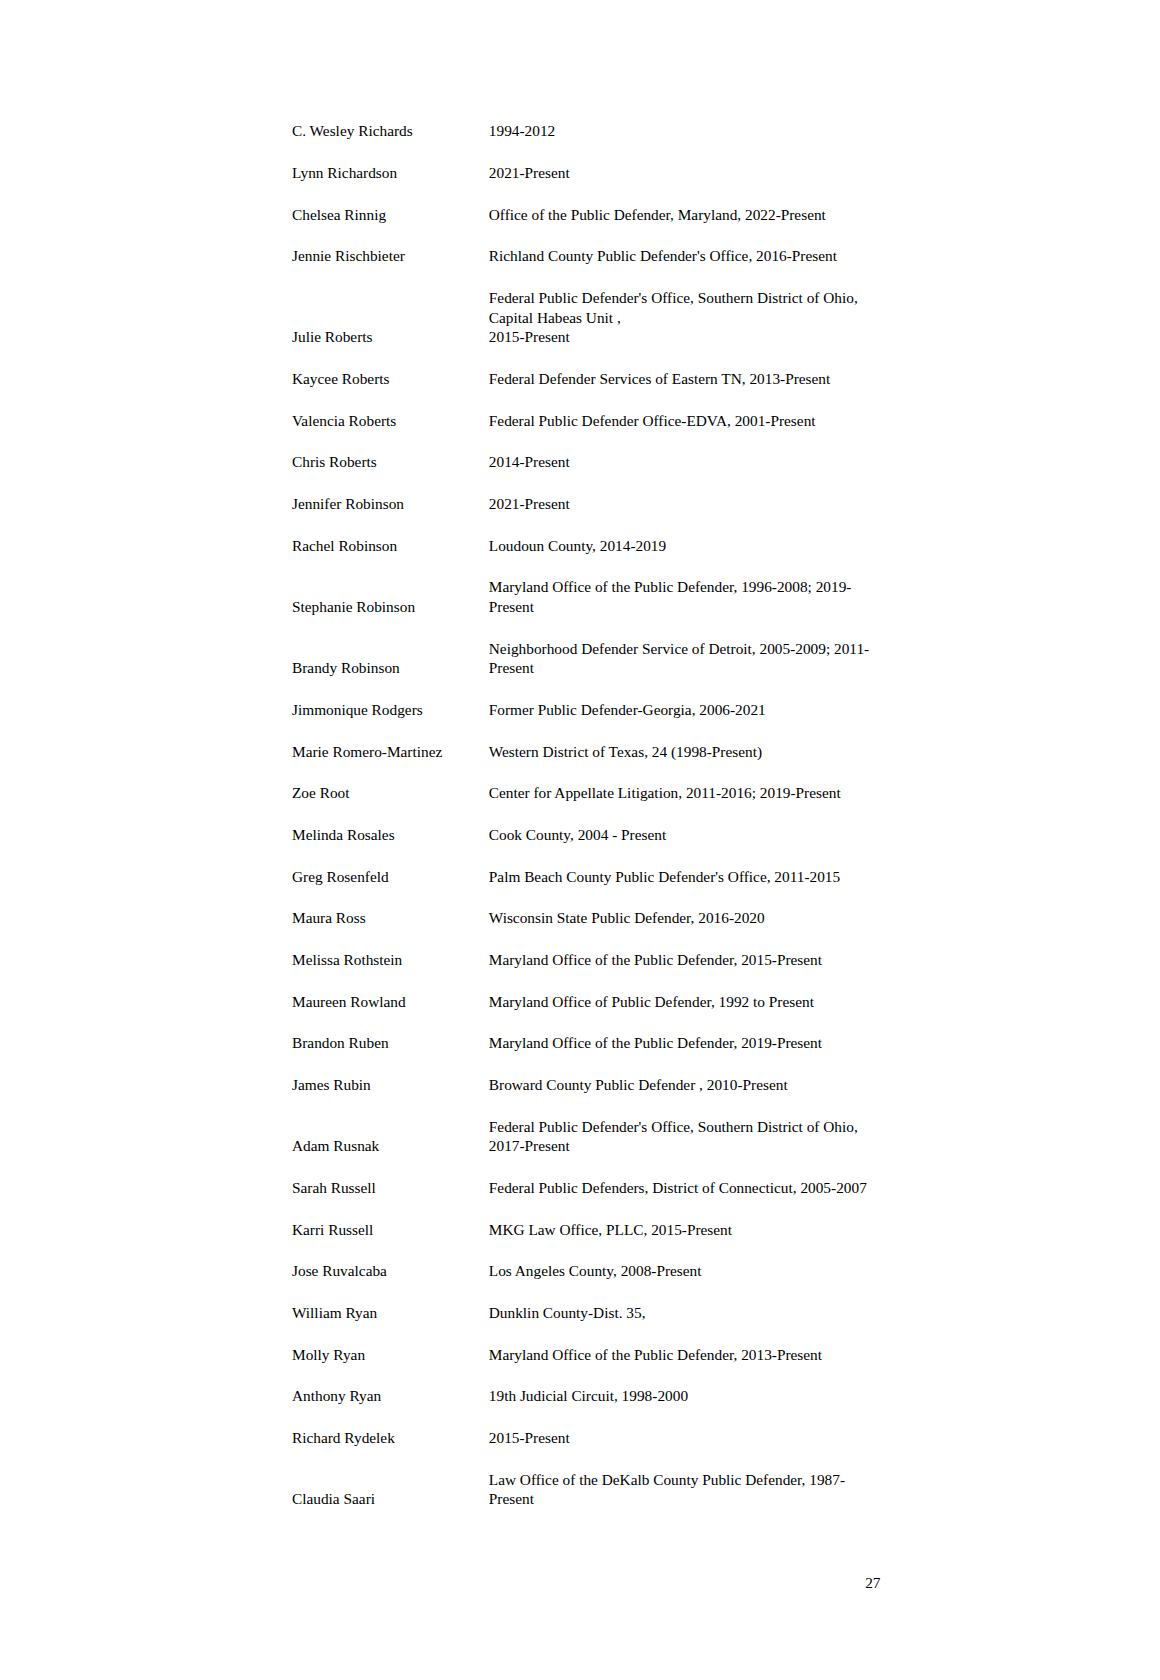| C. Wesley Richards | 1994-2012 |
| Lynn Richardson | 2021-Present |
| Chelsea Rinnig | Office of the Public Defender, Maryland, 2022-Present |
| Jennie Rischbieter | Richland County Public Defender's Office, 2016-Present |
| Julie Roberts | Federal Public Defender's Office, Southern District of Ohio, Capital Habeas Unit , 2015-Present |
| Kaycee Roberts | Federal Defender Services of Eastern TN, 2013-Present |
| Valencia Roberts | Federal Public Defender Office-EDVA, 2001-Present |
| Chris Roberts | 2014-Present |
| Jennifer Robinson | 2021-Present |
| Rachel Robinson | Loudoun County, 2014-2019 |
| Stephanie Robinson | Maryland Office of the Public Defender, 1996-2008; 2019-Present |
| Brandy Robinson | Neighborhood Defender Service of Detroit, 2005-2009; 2011-Present |
| Jimmonique Rodgers | Former Public Defender-Georgia, 2006-2021 |
| Marie Romero-Martinez | Western District of Texas, 24 (1998-Present) |
| Zoe Root | Center for Appellate Litigation, 2011-2016; 2019-Present |
| Melinda Rosales | Cook County, 2004 - Present |
| Greg Rosenfeld | Palm Beach County Public Defender's Office, 2011-2015 |
| Maura Ross | Wisconsin State Public Defender, 2016-2020 |
| Melissa Rothstein | Maryland Office of the Public Defender, 2015-Present |
| Maureen Rowland | Maryland Office of Public Defender, 1992 to Present |
| Brandon Ruben | Maryland Office of the Public Defender, 2019-Present |
| James Rubin | Broward County Public Defender , 2010-Present |
| Adam Rusnak | Federal Public Defender's Office, Southern District of Ohio, 2017-Present |
| Sarah Russell | Federal Public Defenders, District of Connecticut, 2005-2007 |
| Karri Russell | MKG Law Office, PLLC, 2015-Present |
| Jose Ruvalcaba | Los Angeles County, 2008-Present |
| William Ryan | Dunklin County-Dist. 35, |
| Molly Ryan | Maryland Office of the Public Defender, 2013-Present |
| Anthony Ryan | 19th Judicial Circuit, 1998-2000 |
| Richard Rydelek | 2015-Present |
| Claudia Saari | Law Office of the DeKalb County Public Defender, 1987-Present |
27